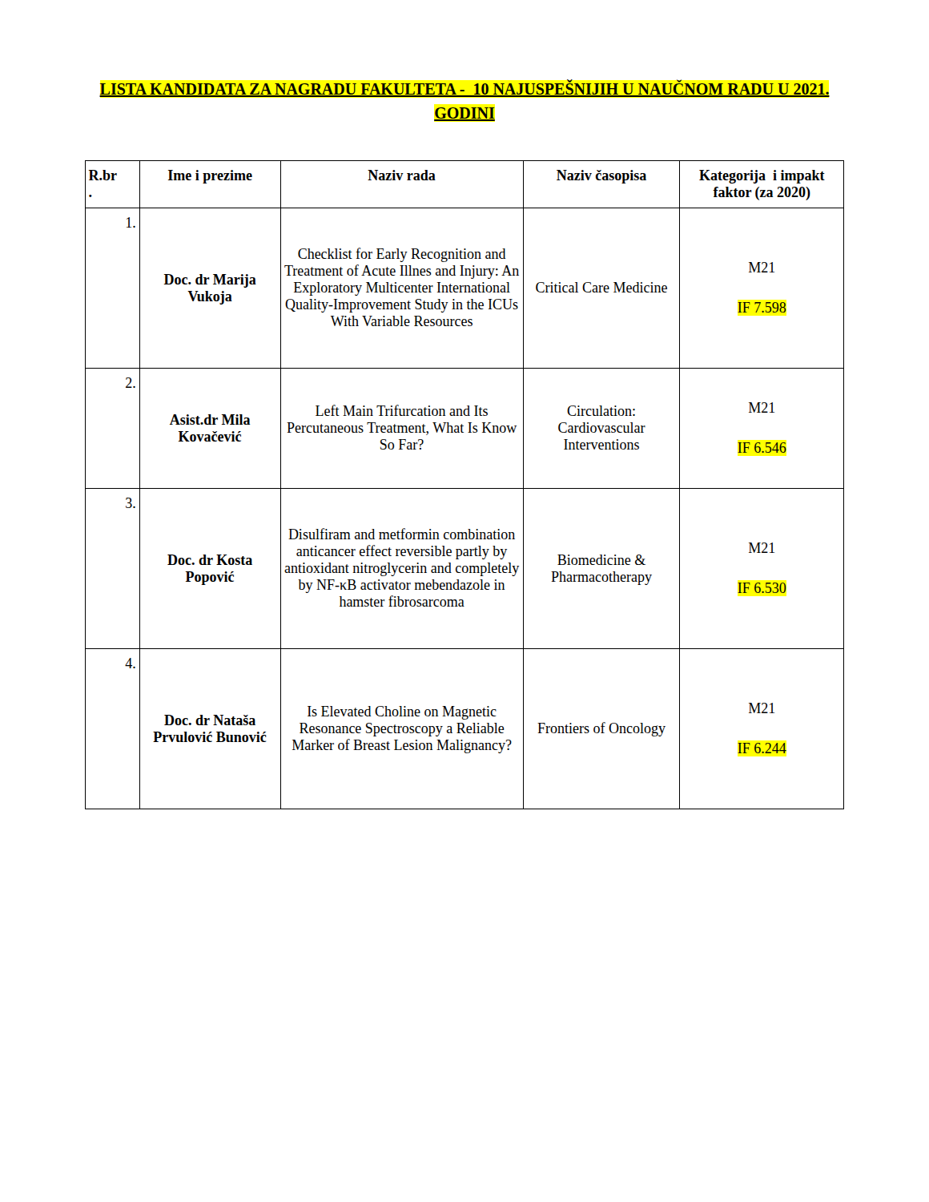LISTA KANDIDATA ZA NAGRADU FAKULTETA - 10 NAJUSPEŠNIJIH U NAUČNOM RADU U 2021. GODINI
| R.br . | Ime i prezime | Naziv rada | Naziv časopisa | Kategorija i impakt faktor (za 2020) |
| --- | --- | --- | --- | --- |
| 1. | Doc. dr Marija Vukoja | Checklist for Early Recognition and Treatment of Acute Illnes and Injury: An Exploratory Multicenter International Quality-Improvement Study in the ICUs With Variable Resources | Critical Care Medicine | M21 IF 7.598 |
| 2. | Asist.dr Mila Kovačević | Left Main Trifurcation and Its Percutaneous Treatment, What Is Know So Far? | Circulation: Cardiovascular Interventions | M21 IF 6.546 |
| 3. | Doc. dr Kosta Popović | Disulfiram and metformin combination anticancer effect reversible partly by antioxidant nitroglycerin and completely by NF-κB activator mebendazole in hamster fibrosarcoma | Biomedicine & Pharmacotherapy | M21 IF 6.530 |
| 4. | Doc. dr Nataša Prvulović Bunović | Is Elevated Choline on Magnetic Resonance Spectroscopy a Reliable Marker of Breast Lesion Malignancy? | Frontiers of Oncology | M21 IF 6.244 |